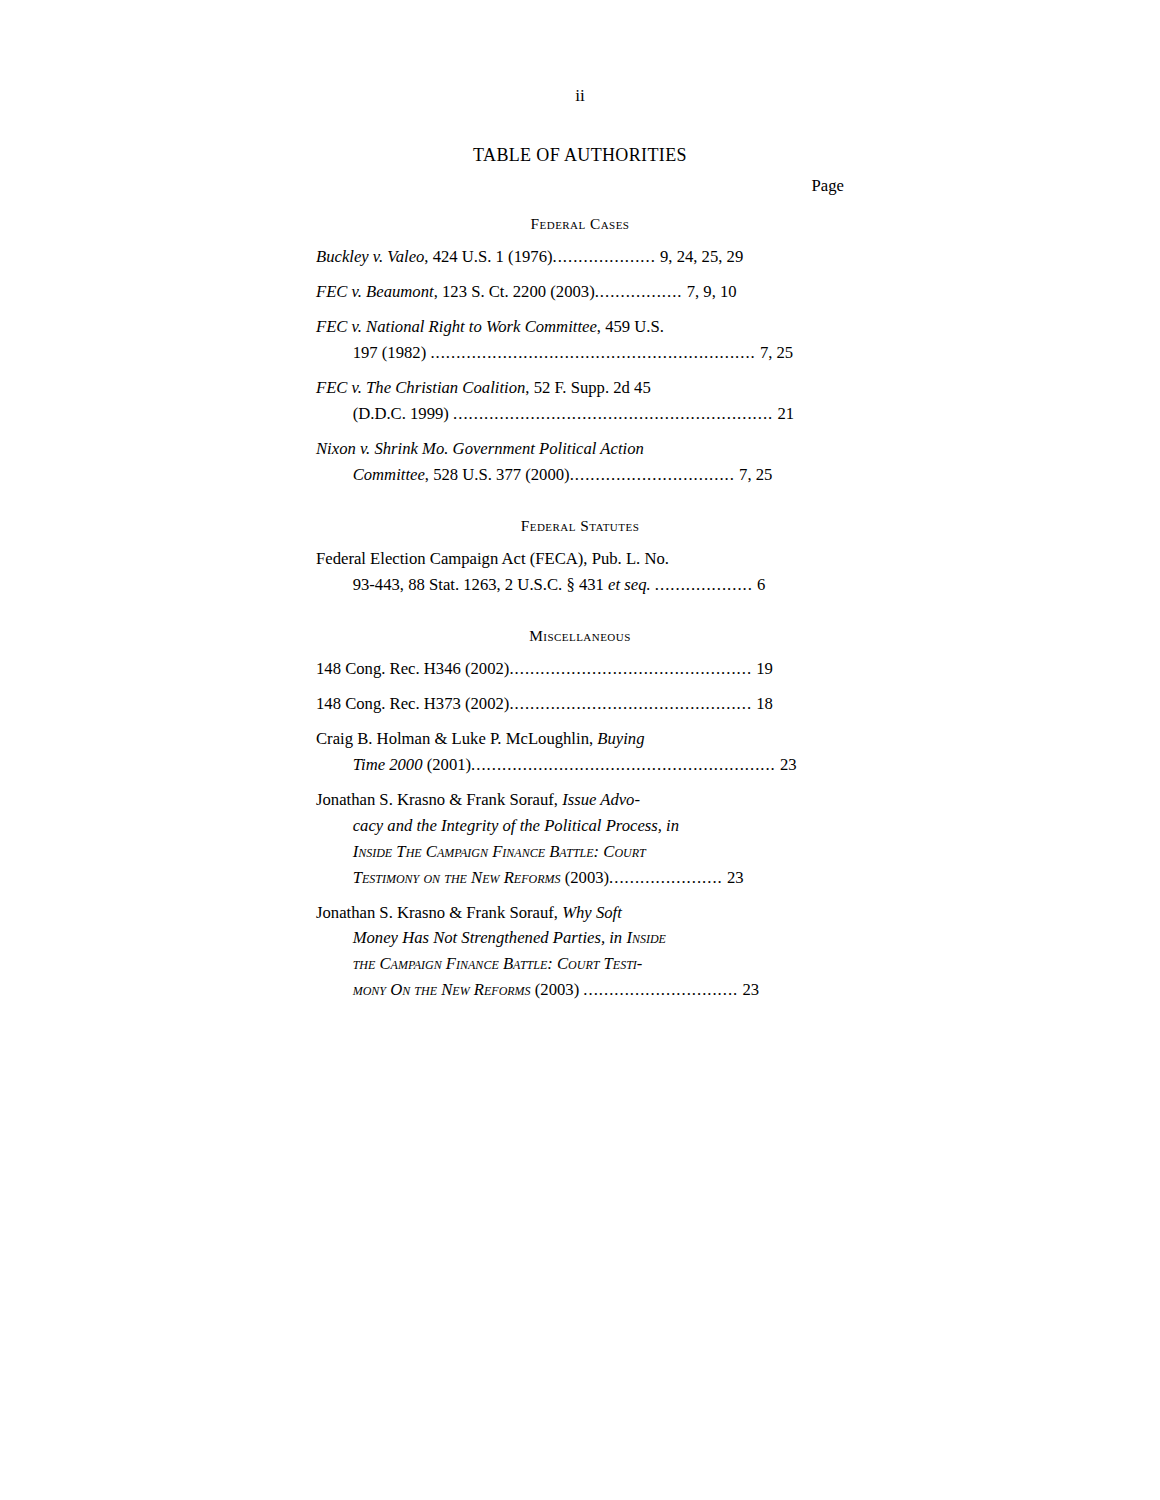ii
TABLE OF AUTHORITIES
Page
Federal Cases
Buckley v. Valeo, 424 U.S. 1 (1976).................... 9, 24, 25, 29
FEC v. Beaumont, 123 S. Ct. 2200 (2003)................. 7, 9, 10
FEC v. National Right to Work Committee, 459 U.S. 197 (1982) ............................................................... 7, 25
FEC v. The Christian Coalition, 52 F. Supp. 2d 45 (D.D.C. 1999) .............................................................. 21
Nixon v. Shrink Mo. Government Political Action Committee, 528 U.S. 377 (2000)................................ 7, 25
Federal Statutes
Federal Election Campaign Act (FECA), Pub. L. No. 93-443, 88 Stat. 1263, 2 U.S.C. § 431 et seq. ................... 6
Miscellaneous
148 Cong. Rec. H346 (2002)............................................... 19
148 Cong. Rec. H373 (2002)............................................... 18
Craig B. Holman & Luke P. McLoughlin, Buying Time 2000 (2001)........................................................... 23
Jonathan S. Krasno & Frank Sorauf, Issue Advo- cacy and the Integrity of the Political Process, in Inside The Campaign Finance Battle: Court Testimony on the New Reforms (2003)...................... 23
Jonathan S. Krasno & Frank Sorauf, Why Soft Money Has Not Strengthened Parties, in Inside the Campaign Finance Battle: Court Testi- mony On the New Reforms (2003) .............................. 23